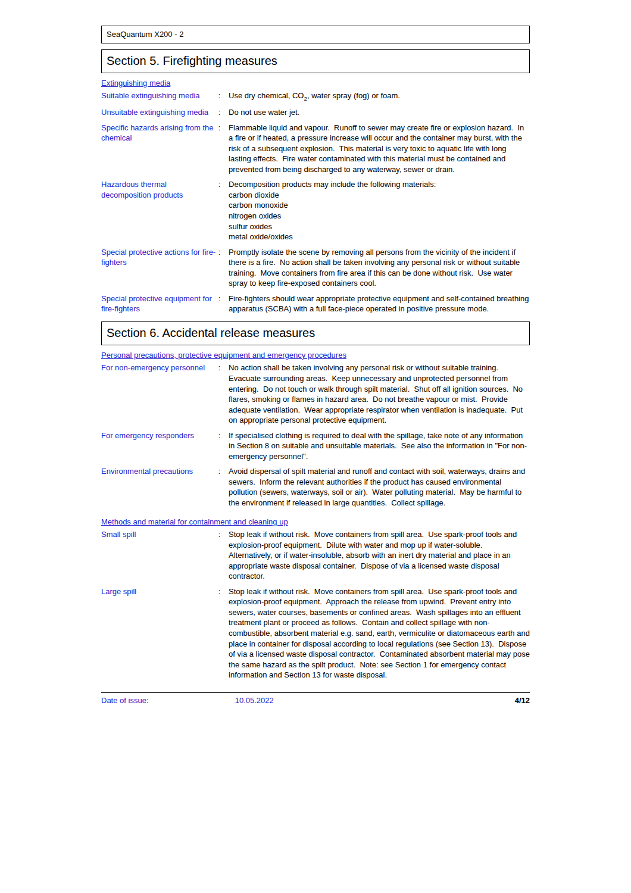SeaQuantum X200 - 2
Section 5. Firefighting measures
Extinguishing media
| Suitable extinguishing media | : | Use dry chemical, CO 2 , water spray (fog) or foam. |
| Unsuitable extinguishing media | : | Do not use water jet. |
| Specific hazards arising from the chemical | : | Flammable liquid and vapour. Runoff to sewer may create fire or explosion hazard. In a fire or if heated, a pressure increase will occur and the container may burst, with the risk of a subsequent explosion. This material is very toxic to aquatic life with long lasting effects. Fire water contaminated with this material must be contained and prevented from being discharged to any waterway, sewer or drain. |
| Hazardous thermal decomposition products | : | Decomposition products may include the following materials: carbon dioxide carbon monoxide nitrogen oxides sulfur oxides metal oxide/oxides |
| Special protective actions for fire-fighters | : | Promptly isolate the scene by removing all persons from the vicinity of the incident if there is a fire. No action shall be taken involving any personal risk or without suitable training. Move containers from fire area if this can be done without risk. Use water spray to keep fire-exposed containers cool. |
| Special protective equipment for fire-fighters | : | Fire-fighters should wear appropriate protective equipment and self-contained breathing apparatus (SCBA) with a full face-piece operated in positive pressure mode. |
Section 6. Accidental release measures
Personal precautions, protective equipment and emergency procedures
| For non-emergency personnel | : | No action shall be taken involving any personal risk or without suitable training. Evacuate surrounding areas. Keep unnecessary and unprotected personnel from entering. Do not touch or walk through spilt material. Shut off all ignition sources. No flares, smoking or flames in hazard area. Do not breathe vapour or mist. Provide adequate ventilation. Wear appropriate respirator when ventilation is inadequate. Put on appropriate personal protective equipment. |
| For emergency responders | : | If specialised clothing is required to deal with the spillage, take note of any information in Section 8 on suitable and unsuitable materials. See also the information in "For non-emergency personnel". |
| Environmental precautions | : | Avoid dispersal of spilt material and runoff and contact with soil, waterways, drains and sewers. Inform the relevant authorities if the product has caused environmental pollution (sewers, waterways, soil or air). Water polluting material. May be harmful to the environment if released in large quantities. Collect spillage. |
Methods and material for containment and cleaning up
| Small spill | : | Stop leak if without risk. Move containers from spill area. Use spark-proof tools and explosion-proof equipment. Dilute with water and mop up if water-soluble. Alternatively, or if water-insoluble, absorb with an inert dry material and place in an appropriate waste disposal container. Dispose of via a licensed waste disposal contractor. |
| Large spill | : | Stop leak if without risk. Move containers from spill area. Use spark-proof tools and explosion-proof equipment. Approach the release from upwind. Prevent entry into sewers, water courses, basements or confined areas. Wash spillages into an effluent treatment plant or proceed as follows. Contain and collect spillage with non-combustible, absorbent material e.g. sand, earth, vermiculite or diatomaceous earth and place in container for disposal according to local regulations (see Section 13). Dispose of via a licensed waste disposal contractor. Contaminated absorbent material may pose the same hazard as the spilt product. Note: see Section 1 for emergency contact information and Section 13 for waste disposal. |
Date of issue: 10.05.2022
4/12